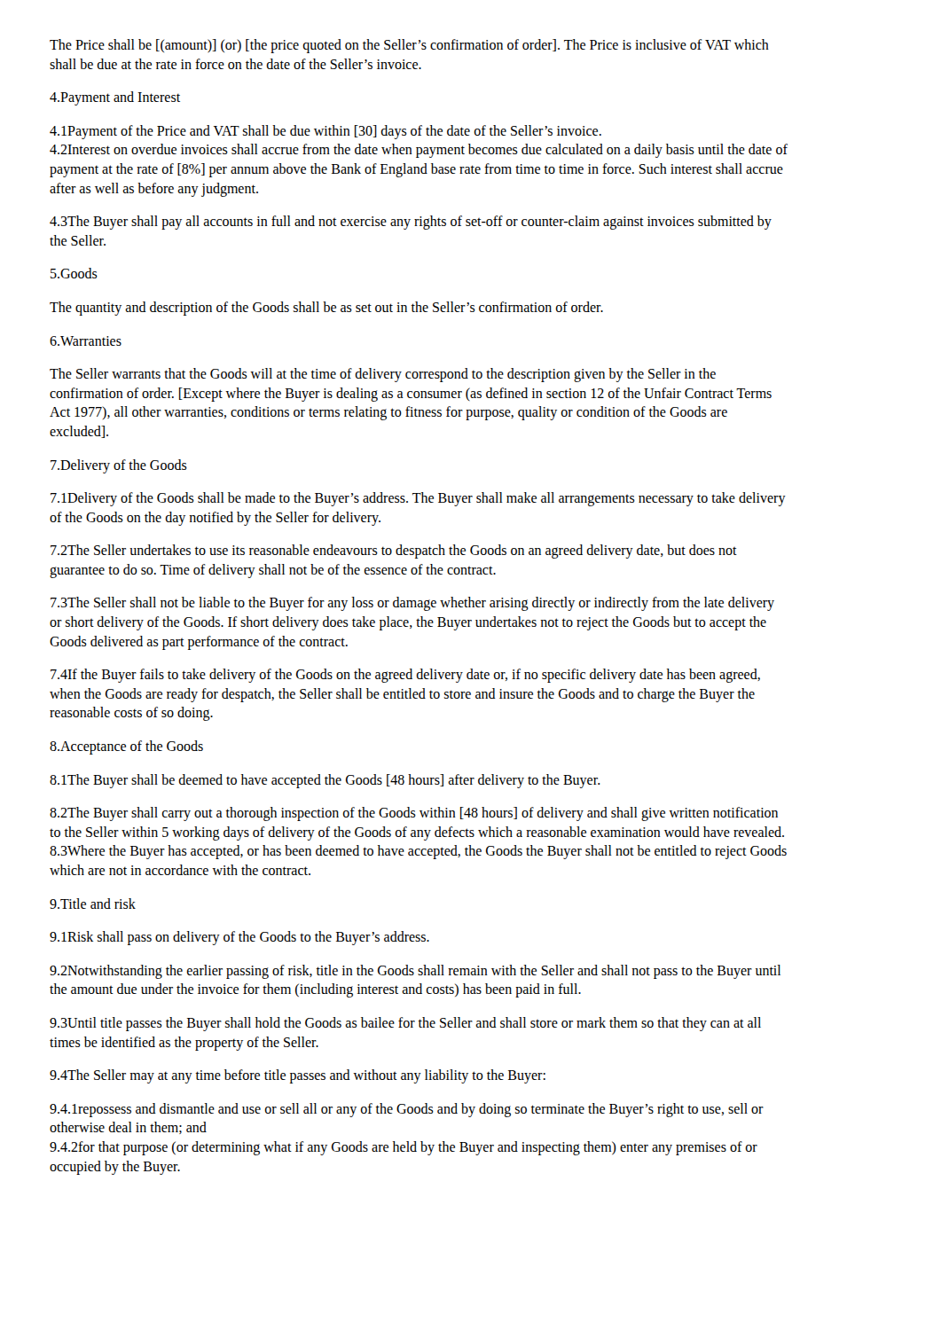The Price shall be [(amount)] (or) [the price quoted on the Seller’s confirmation of order]. The Price is inclusive of VAT which shall be due at the rate in force on the date of the Seller’s invoice.
4.Payment and Interest
4.1Payment of the Price and VAT shall be due within [30] days of the date of the Seller’s invoice.
4.2Interest on overdue invoices shall accrue from the date when payment becomes due calculated on a daily basis until the date of payment at the rate of [8%] per annum above the Bank of England base rate from time to time in force. Such interest shall accrue after as well as before any judgment.
4.3The Buyer shall pay all accounts in full and not exercise any rights of set-off or counter-claim against invoices submitted by the Seller.
5.Goods
The quantity and description of the Goods shall be as set out in the Seller’s confirmation of order.
6.Warranties
The Seller warrants that the Goods will at the time of delivery correspond to the description given by the Seller in the confirmation of order. [Except where the Buyer is dealing as a consumer (as defined in section 12 of the Unfair Contract Terms Act 1977), all other warranties, conditions or terms relating to fitness for purpose, quality or condition of the Goods are excluded].
7.Delivery of the Goods
7.1Delivery of the Goods shall be made to the Buyer’s address. The Buyer shall make all arrangements necessary to take delivery of the Goods on the day notified by the Seller for delivery.
7.2The Seller undertakes to use its reasonable endeavours to despatch the Goods on an agreed delivery date, but does not guarantee to do so. Time of delivery shall not be of the essence of the contract.
7.3The Seller shall not be liable to the Buyer for any loss or damage whether arising directly or indirectly from the late delivery or short delivery of the Goods. If short delivery does take place, the Buyer undertakes not to reject the Goods but to accept the Goods delivered as part performance of the contract.
7.4If the Buyer fails to take delivery of the Goods on the agreed delivery date or, if no specific delivery date has been agreed, when the Goods are ready for despatch, the Seller shall be entitled to store and insure the Goods and to charge the Buyer the reasonable costs of so doing.
8.Acceptance of the Goods
8.1The Buyer shall be deemed to have accepted the Goods [48 hours] after delivery to the Buyer.
8.2The Buyer shall carry out a thorough inspection of the Goods within [48 hours] of delivery and shall give written notification to the Seller within 5 working days of delivery of the Goods of any defects which a reasonable examination would have revealed.
8.3Where the Buyer has accepted, or has been deemed to have accepted, the Goods the Buyer shall not be entitled to reject Goods which are not in accordance with the contract.
9.Title and risk
9.1Risk shall pass on delivery of the Goods to the Buyer’s address.
9.2Notwithstanding the earlier passing of risk, title in the Goods shall remain with the Seller and shall not pass to the Buyer until the amount due under the invoice for them (including interest and costs) has been paid in full.
9.3Until title passes the Buyer shall hold the Goods as bailee for the Seller and shall store or mark them so that they can at all times be identified as the property of the Seller.
9.4The Seller may at any time before title passes and without any liability to the Buyer:
9.4.1repossess and dismantle and use or sell all or any of the Goods and by doing so terminate the Buyer’s right to use, sell or otherwise deal in them; and
9.4.2for that purpose (or determining what if any Goods are held by the Buyer and inspecting them) enter any premises of or occupied by the Buyer.